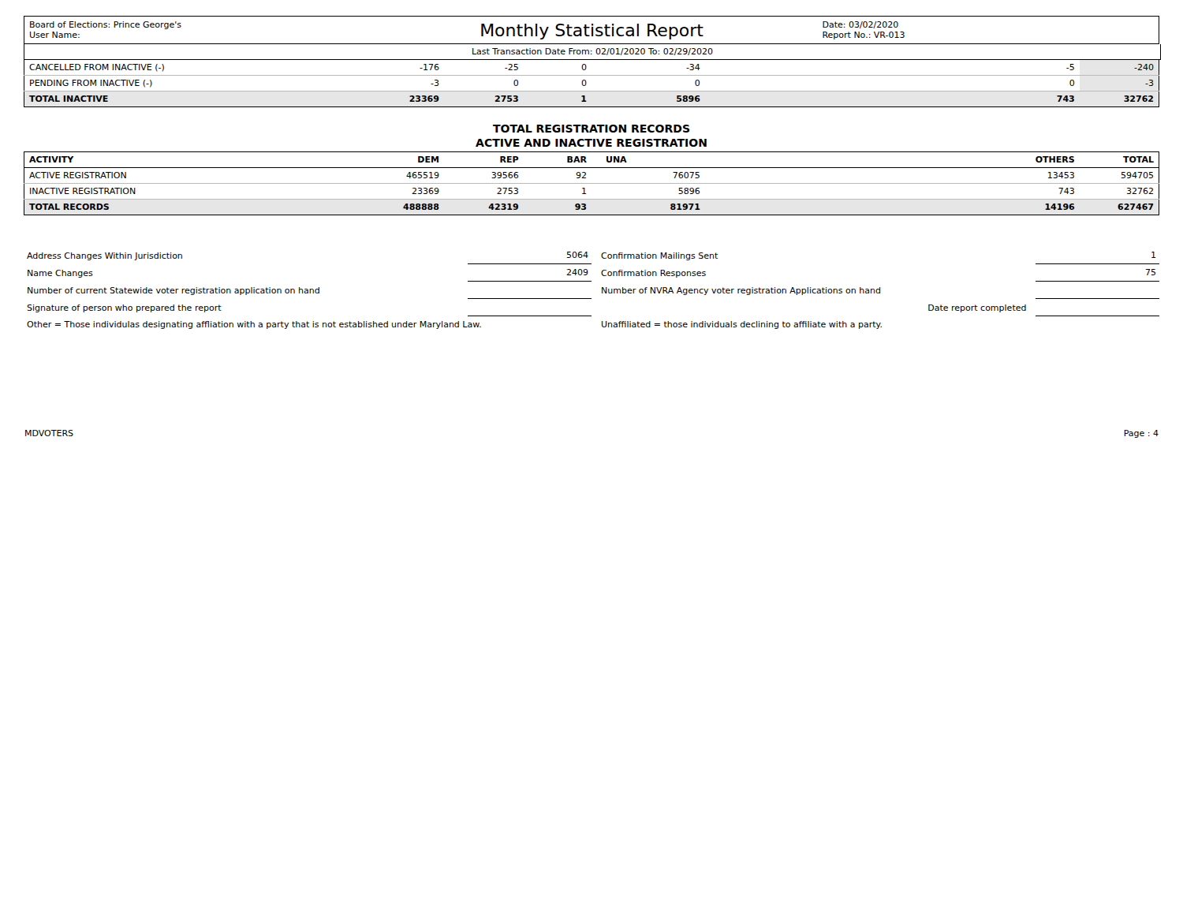| Board of Elections: Prince George's User Name: | Monthly Statistical Report | Date: 03/02/2020 Report No.: VR-013 |
Last Transaction Date From: 02/01/2020 To: 02/29/2020
| CANCELLED FROM INACTIVE (-) | -176 | -25 | 0 | -34 | | -5 | -240 |
| PENDING FROM INACTIVE (-) | -3 | 0 | 0 | 0 | | 0 | -3 |
| TOTAL INACTIVE | 23369 | 2753 | 1 | 5896 | | 743 | 32762 |
TOTAL REGISTRATION RECORDS
ACTIVE AND INACTIVE REGISTRATION
| ACTIVITY | DEM | REP | BAR | UNA | | OTHERS | TOTAL |
| --- | --- | --- | --- | --- | --- | --- | --- |
| ACTIVE REGISTRATION | 465519 | 39566 | 92 | 76075 | | 13453 | 594705 |
| INACTIVE REGISTRATION | 23369 | 2753 | 1 | 5896 | | 743 | 32762 |
| TOTAL RECORDS | 488888 | 42319 | 93 | 81971 | | 14196 | 627467 |
| Address Changes Within Jurisdiction | 5064 | Confirmation Mailings Sent | 1 |
| Name Changes | 2409 | Confirmation Responses | 75 |
| Number of current Statewide voter registration application on hand | | Number of NVRA Agency voter registration Applications on hand | |
| Signature of person who prepared the report | | Date report completed | |
| Other = Those individulas designating affliation with a party that is not established under Maryland Law. | Unaffiliated = those individuals declining to affiliate with a party. |
| MDVOTERS | Page : 4 |